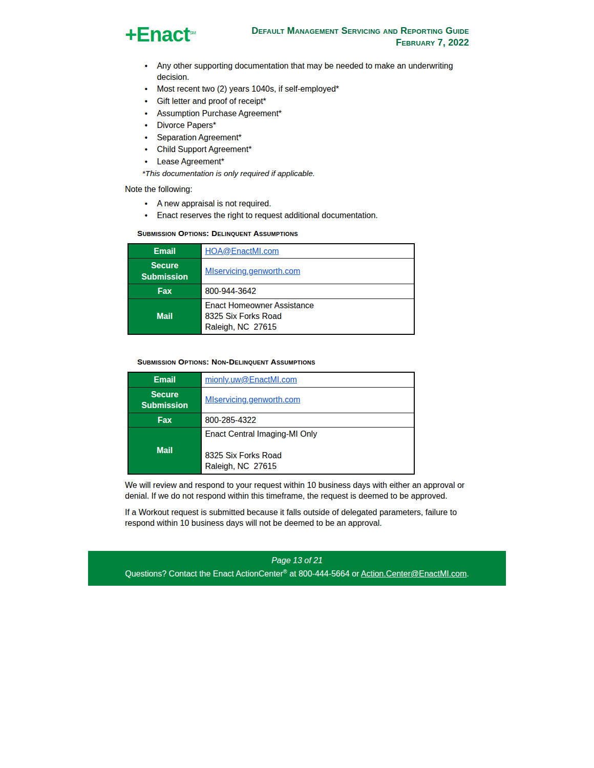+EnactSM
Default Management Servicing and Reporting Guide
February 7, 2022
Any other supporting documentation that may be needed to make an underwriting decision.
Most recent two (2) years 1040s, if self-employed*
Gift letter and proof of receipt*
Assumption Purchase Agreement*
Divorce Papers*
Separation Agreement*
Child Support Agreement*
Lease Agreement*
*This documentation is only required if applicable.
Note the following:
A new appraisal is not required.
Enact reserves the right to request additional documentation.
Submission Options: Delinquent Assumptions
| Email | HOA@EnactMI.com |
| Secure Submission | MIservicing.genworth.com |
| Fax | 800-944-3642 |
| Mail | Enact Homeowner Assistance 8325 Six Forks Road Raleigh, NC 27615 |
Submission Options: Non-Delinquent Assumptions
| Email | mionly.uw@EnactMI.com |
| Secure Submission | MIservicing.genworth.com |
| Fax | 800-285-4322 |
| Mail | Enact Central Imaging-MI Only 8325 Six Forks Road Raleigh, NC 27615 |
We will review and respond to your request within 10 business days with either an approval or denial. If we do not respond within this timeframe, the request is deemed to be approved.
If a Workout request is submitted because it falls outside of delegated parameters, failure to respond within 10 business days will not be deemed to be an approval.
Page 13 of 21
Questions? Contact the Enact ActionCenter® at 800-444-5664 or Action.Center@EnactMI.com.